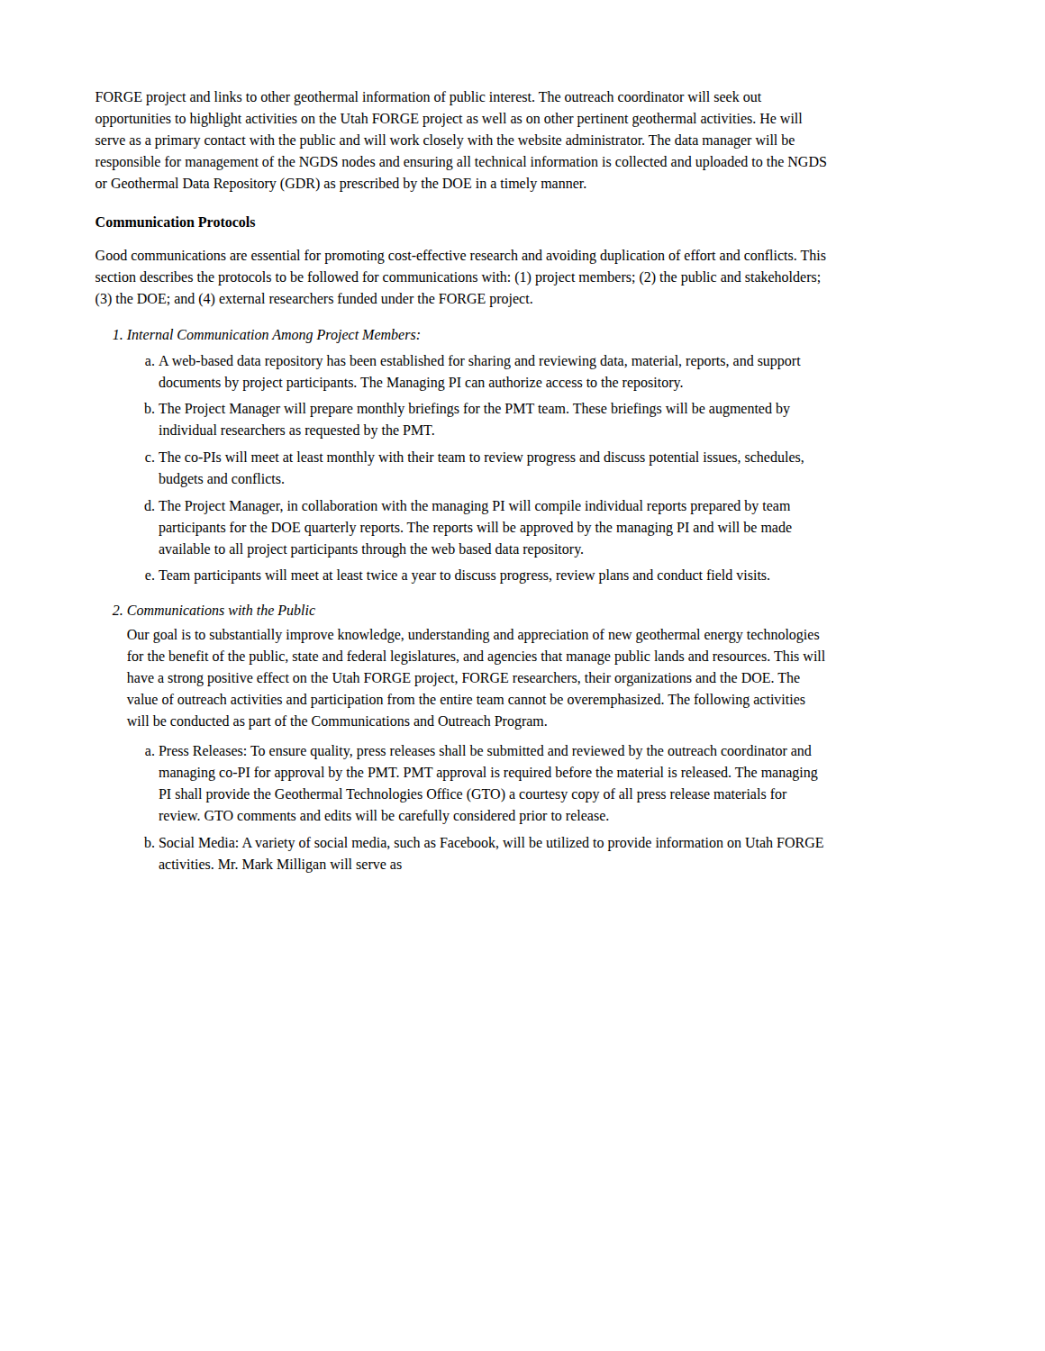FORGE project and links to other geothermal information of public interest. The outreach coordinator will seek out opportunities to highlight activities on the Utah FORGE project as well as on other pertinent geothermal activities. He will serve as a primary contact with the public and will work closely with the website administrator. The data manager will be responsible for management of the NGDS nodes and ensuring all technical information is collected and uploaded to the NGDS or Geothermal Data Repository (GDR) as prescribed by the DOE in a timely manner.
Communication Protocols
Good communications are essential for promoting cost-effective research and avoiding duplication of effort and conflicts. This section describes the protocols to be followed for communications with: (1) project members; (2) the public and stakeholders; (3) the DOE; and (4) external researchers funded under the FORGE project.
Internal Communication Among Project Members:
A web-based data repository has been established for sharing and reviewing data, material, reports, and support documents by project participants. The Managing PI can authorize access to the repository.
The Project Manager will prepare monthly briefings for the PMT team. These briefings will be augmented by individual researchers as requested by the PMT.
The co-PIs will meet at least monthly with their team to review progress and discuss potential issues, schedules, budgets and conflicts.
The Project Manager, in collaboration with the managing PI will compile individual reports prepared by team participants for the DOE quarterly reports. The reports will be approved by the managing PI and will be made available to all project participants through the web based data repository.
Team participants will meet at least twice a year to discuss progress, review plans and conduct field visits.
Communications with the Public
Our goal is to substantially improve knowledge, understanding and appreciation of new geothermal energy technologies for the benefit of the public, state and federal legislatures, and agencies that manage public lands and resources. This will have a strong positive effect on the Utah FORGE project, FORGE researchers, their organizations and the DOE. The value of outreach activities and participation from the entire team cannot be overemphasized. The following activities will be conducted as part of the Communications and Outreach Program.
Press Releases: To ensure quality, press releases shall be submitted and reviewed by the outreach coordinator and managing co-PI for approval by the PMT. PMT approval is required before the material is released. The managing PI shall provide the Geothermal Technologies Office (GTO) a courtesy copy of all press release materials for review. GTO comments and edits will be carefully considered prior to release.
Social Media: A variety of social media, such as Facebook, will be utilized to provide information on Utah FORGE activities. Mr. Mark Milligan will serve as